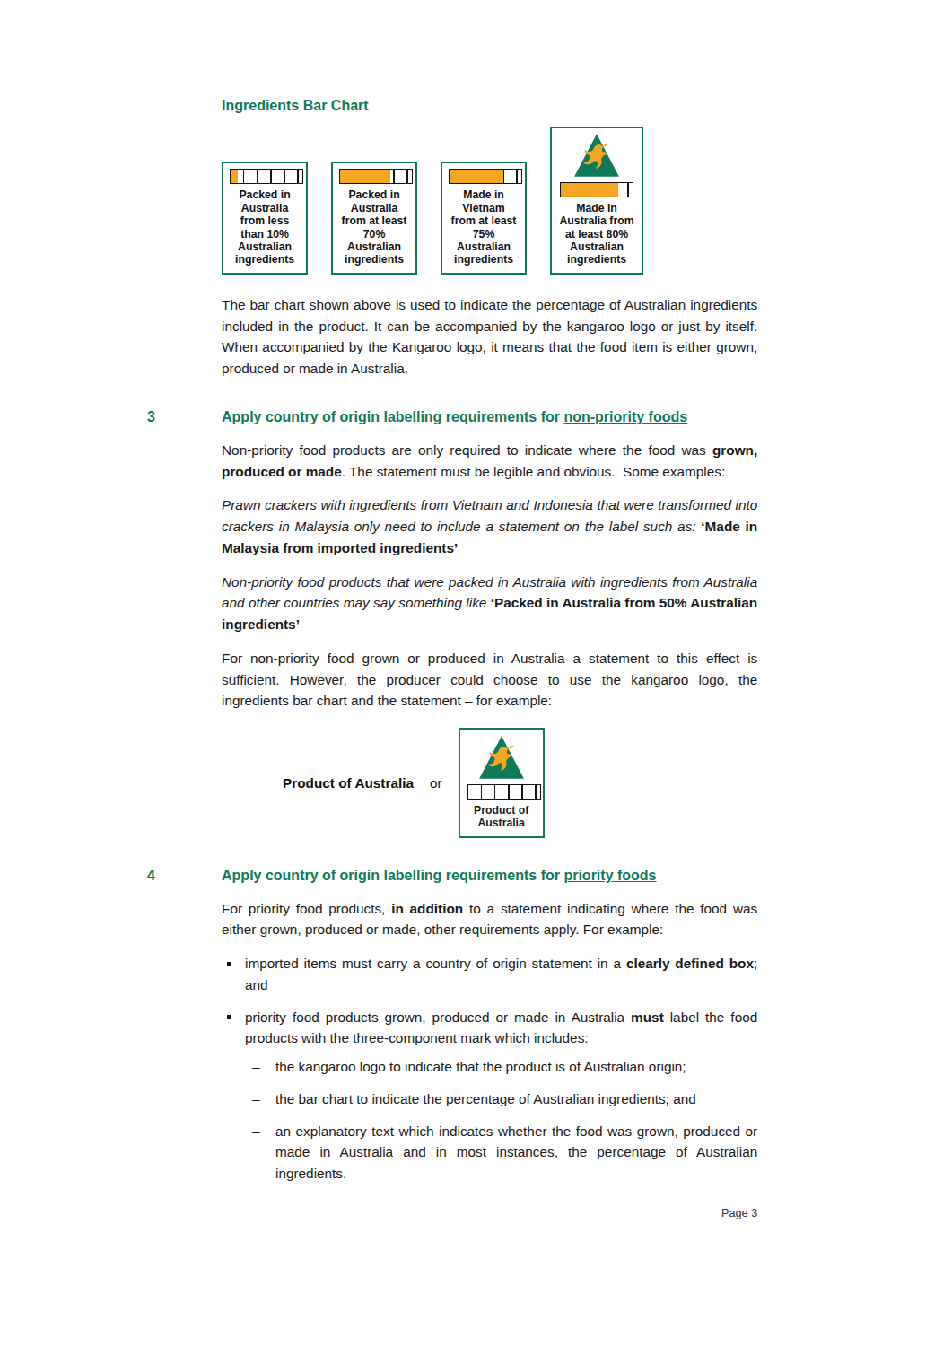Ingredients Bar Chart
Packed in Australia from less than 10% Australian ingredients
Packed in Australia from at least 70% Australian ingredients
Made in Vietnam from at least 75% Australian ingredients
Made in Australia from at least 80% Australian ingredients
The bar chart shown above is used to indicate the percentage of Australian ingredients included in the product. It can be accompanied by the kangaroo logo or just by itself. When accompanied by the Kangaroo logo, it means that the food item is either grown, produced or made in Australia.
3
Apply country of origin labelling requirements for non-priority foods
Non-priority food products are only required to indicate where the food was grown, produced or made. The statement must be legible and obvious. Some examples:
Prawn crackers with ingredients from Vietnam and Indonesia that were transformed into crackers in Malaysia only need to include a statement on the label such as: ‘Made in Malaysia from imported ingredients’
Non-priority food products that were packed in Australia with ingredients from Australia and other countries may say something like ‘Packed in Australia from 50% Australian ingredients’
For non-priority food grown or produced in Australia a statement to this effect is sufficient. However, the producer could choose to use the kangaroo logo, the ingredients bar chart and the statement – for example:
Product of Australia or
Product of Australia
4
Apply country of origin labelling requirements for priority foods
For priority food products, in addition to a statement indicating where the food was either grown, produced or made, other requirements apply. For example:
imported items must carry a country of origin statement in a clearly defined box; and
priority food products grown, produced or made in Australia must label the food products with the three-component mark which includes:
the kangaroo logo to indicate that the product is of Australian origin;
the bar chart to indicate the percentage of Australian ingredients; and
an explanatory text which indicates whether the food was grown, produced or made in Australia and in most instances, the percentage of Australian ingredients.
Page 3